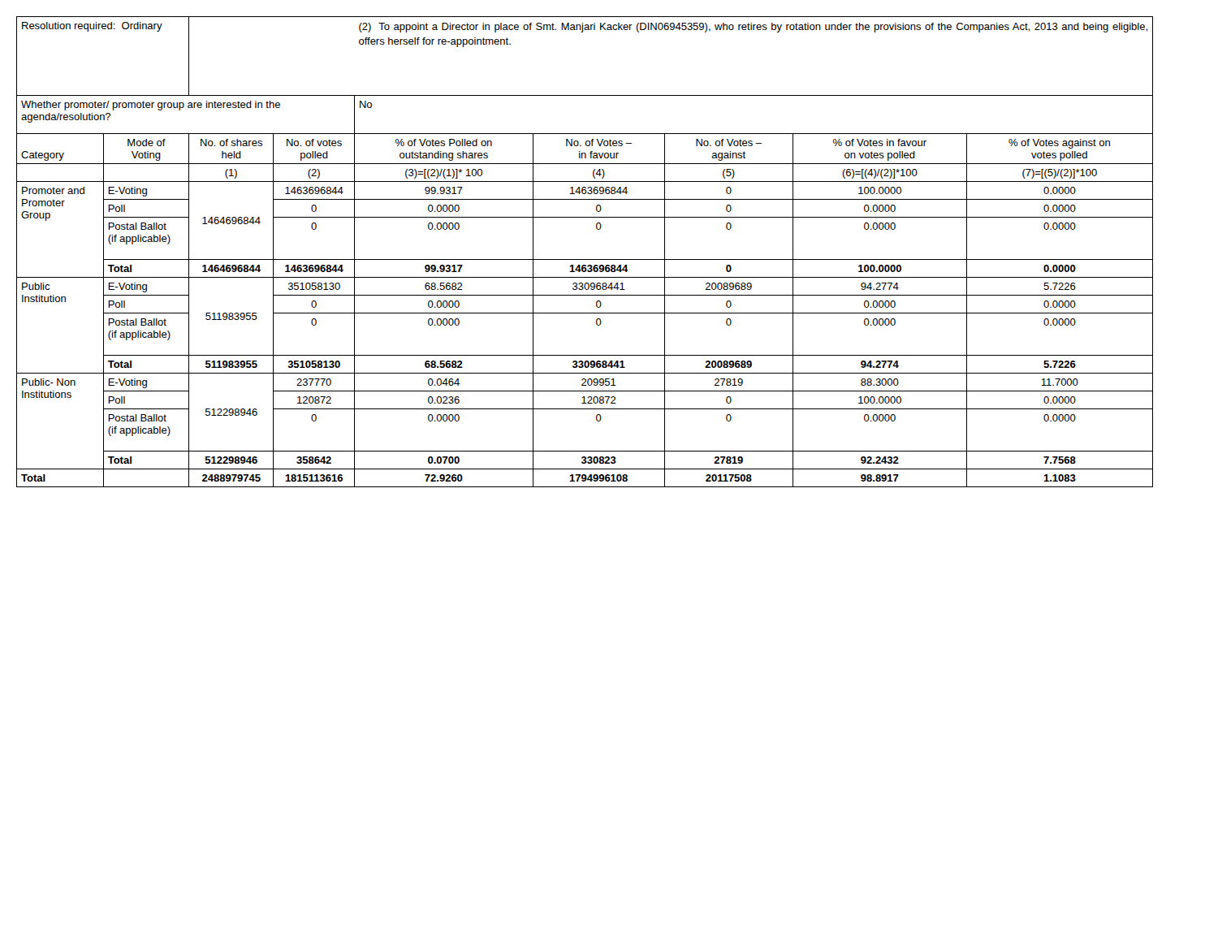| Resolution required: Ordinary | | (2) To appoint a Director in place of Smt. Manjari Kacker (DIN06945359), who retires by rotation under the provisions of the Companies Act, 2013 and being eligible, offers herself for re-appointment. |
| Whether promoter/ promoter group are interested in the agenda/resolution? | No |
| Category | Mode of Voting | No. of shares held | No. of votes polled | % of Votes Polled on outstanding shares | No. of Votes – in favour | No. of Votes – against | % of Votes in favour on votes polled | % of Votes against on votes polled |
| | | (1) | (2) | (3)=[(2)/(1)]* 100 | (4) | (5) | (6)=[(4)/(2)]*100 | (7)=[(5)/(2)]*100 |
| Promoter and Promoter Group | E-Voting | 1464696844 | 1463696844 | 99.9317 | 1463696844 | 0 | 100.0000 | 0.0000 |
| Poll | 0 | 0.0000 | 0 | 0 | 0.0000 | 0.0000 |
| Postal Ballot (if applicable) | 0 | 0.0000 | 0 | 0 | 0.0000 | 0.0000 |
| | Total | 1464696844 | 1463696844 | 99.9317 | 1463696844 | 0 | 100.0000 | 0.0000 |
| Public Institution | E-Voting | 511983955 | 351058130 | 68.5682 | 330968441 | 20089689 | 94.2774 | 5.7226 |
| Poll | 0 | 0.0000 | 0 | 0 | 0.0000 | 0.0000 |
| Postal Ballot (if applicable) | 0 | 0.0000 | 0 | 0 | 0.0000 | 0.0000 |
| | Total | 511983955 | 351058130 | 68.5682 | 330968441 | 20089689 | 94.2774 | 5.7226 |
| Public- Non Institutions | E-Voting | 512298946 | 237770 | 0.0464 | 209951 | 27819 | 88.3000 | 11.7000 |
| Poll | 120872 | 0.0236 | 120872 | 0 | 100.0000 | 0.0000 |
| Postal Ballot (if applicable) | 0 | 0.0000 | 0 | 0 | 0.0000 | 0.0000 |
| | Total | 512298946 | 358642 | 0.0700 | 330823 | 27819 | 92.2432 | 7.7568 |
| Total | | 2488979745 | 1815113616 | 72.9260 | 1794996108 | 20117508 | 98.8917 | 1.1083 |